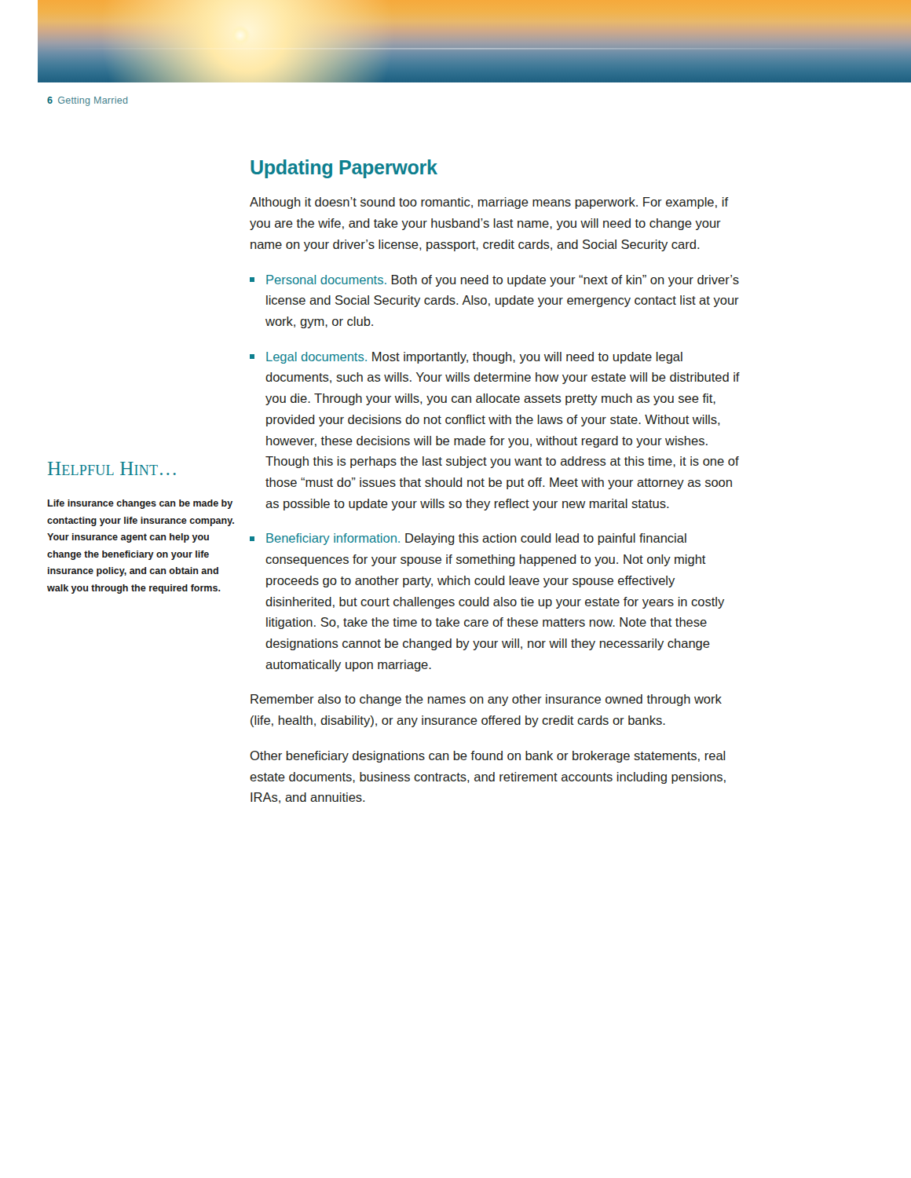6 Getting Married
Helpful Hint…
Life insurance changes can be made by contacting your life insurance company. Your insurance agent can help you change the beneficiary on your life insurance policy, and can obtain and walk you through the required forms.
Updating Paperwork
Although it doesn’t sound too romantic, marriage means paperwork. For example, if you are the wife, and take your husband’s last name, you will need to change your name on your driver’s license, passport, credit cards, and Social Security card.
Personal documents. Both of you need to update your “next of kin” on your driver’s license and Social Security cards. Also, update your emergency contact list at your work, gym, or club.
Legal documents. Most importantly, though, you will need to update legal documents, such as wills. Your wills determine how your estate will be distributed if you die. Through your wills, you can allocate assets pretty much as you see fit, provided your decisions do not conflict with the laws of your state. Without wills, however, these decisions will be made for you, without regard to your wishes. Though this is perhaps the last subject you want to address at this time, it is one of those “must do” issues that should not be put off. Meet with your attorney as soon as possible to update your wills so they reflect your new marital status.
Beneficiary information. Delaying this action could lead to painful financial consequences for your spouse if something happened to you. Not only might proceeds go to another party, which could leave your spouse effectively disinherited, but court challenges could also tie up your estate for years in costly litigation. So, take the time to take care of these matters now. Note that these designations cannot be changed by your will, nor will they necessarily change automatically upon marriage.
Remember also to change the names on any other insurance owned through work (life, health, disability), or any insurance offered by credit cards or banks.
Other beneficiary designations can be found on bank or brokerage statements, real estate documents, business contracts, and retirement accounts including pensions, IRAs, and annuities.